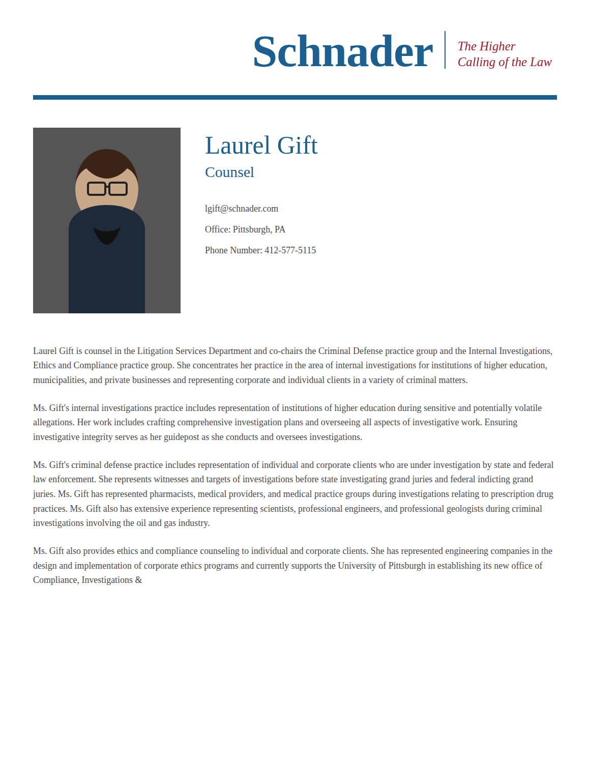Schnader
The Higher
Calling of the Law
Laurel Gift
Counsel
lgift@schnader.com
Office: Pittsburgh, PA
Phone Number: 412-577-5115
Laurel Gift is counsel in the Litigation Services Department and co-chairs the Criminal Defense practice group and the Internal Investigations, Ethics and Compliance practice group. She concentrates her practice in the area of internal investigations for institutions of higher education, municipalities, and private businesses and representing corporate and individual clients in a variety of criminal matters.
Ms. Gift's internal investigations practice includes representation of institutions of higher education during sensitive and potentially volatile allegations. Her work includes crafting comprehensive investigation plans and overseeing all aspects of investigative work. Ensuring investigative integrity serves as her guidepost as she conducts and oversees investigations.
Ms. Gift's criminal defense practice includes representation of individual and corporate clients who are under investigation by state and federal law enforcement. She represents witnesses and targets of investigations before state investigating grand juries and federal indicting grand juries. Ms. Gift has represented pharmacists, medical providers, and medical practice groups during investigations relating to prescription drug practices. Ms. Gift also has extensive experience representing scientists, professional engineers, and professional geologists during criminal investigations involving the oil and gas industry.
Ms. Gift also provides ethics and compliance counseling to individual and corporate clients. She has represented engineering companies in the design and implementation of corporate ethics programs and currently supports the University of Pittsburgh in establishing its new office of Compliance, Investigations &